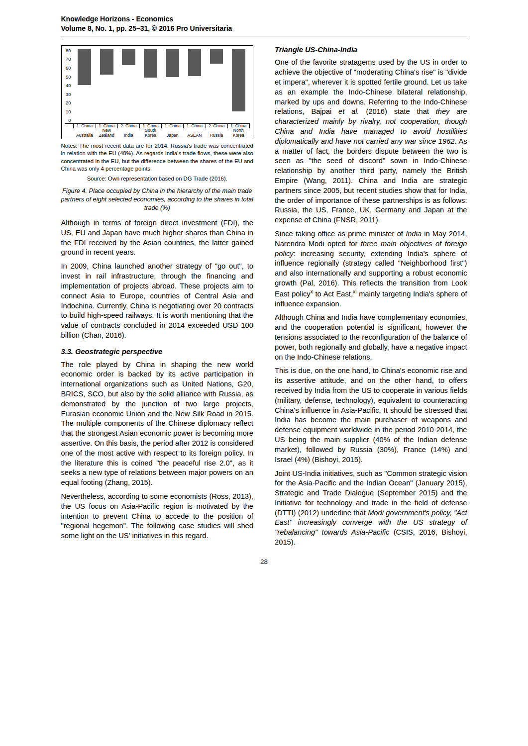Knowledge Horizons - Economics Volume 8, No. 1, pp. 25–31, © 2016 Pro Universitaria
| 80 70 60 50 40 30 20 10 0 | | | | | | | | |
| | 1. China | 1. China | 2. China | 1. China | 1. China | 1. China | 2. China | 1. China |
| | Australia | New Zealand | India | South Korea | Japan | ASEAN | Russia | North Korea |
Notes: The most recent data are for 2014. Russia's trade was concentrated in relation with the EU (48%). As regards India's trade flows, these were also concentrated in the EU, but the difference between the shares of the EU and China was only 4 percentage points.
Source: Own representation based on DG Trade (2016).
Figure 4. Place occupied by China in the hierarchy of the main trade partners of eight selected economies, according to the shares in total trade (%)
Although in terms of foreign direct investment (FDI), the US, EU and Japan have much higher shares than China in the FDI received by the Asian countries, the latter gained ground in recent years.
In 2009, China launched another strategy of "go out", to invest in rail infrastructure, through the financing and implementation of projects abroad. These projects aim to connect Asia to Europe, countries of Central Asia and Indochina. Currently, China is negotiating over 20 contracts to build high-speed railways. It is worth mentioning that the value of contracts concluded in 2014 exceeded USD 100 billion (Chan, 2016).
3.3. Geostrategic perspective
The role played by China in shaping the new world economic order is backed by its active participation in international organizations such as United Nations, G20, BRICS, SCO, but also by the solid alliance with Russia, as demonstrated by the junction of two large projects, Eurasian economic Union and the New Silk Road in 2015. The multiple components of the Chinese diplomacy reflect that the strongest Asian economic power is becoming more assertive. On this basis, the period after 2012 is considered one of the most active with respect to its foreign policy. In the literature this is coined "the peaceful rise 2.0", as it seeks a new type of relations between major powers on an equal footing (Zhang, 2015).
Nevertheless, according to some economists (Ross, 2013), the US focus on Asia-Pacific region is motivated by the intention to prevent China to accede to the position of "regional hegemon". The following case studies will shed some light on the US' initiatives in this regard.
Triangle US-China-India
One of the favorite stratagems used by the US in order to achieve the objective of "moderating China's rise" is "divide et impera", wherever it is spotted fertile ground. Let us take as an example the Indo-Chinese bilateral relationship, marked by ups and downs. Referring to the Indo-Chinese relations, Bajpai et al. (2016) state that they are characterized mainly by rivalry, not cooperation, though China and India have managed to avoid hostilities diplomatically and have not carried any war since 1962. As a matter of fact, the borders dispute between the two is seen as "the seed of discord" sown in Indo-Chinese relationship by another third party, namely the British Empire (Wang, 2011). China and India are strategic partners since 2005, but recent studies show that for India, the order of importance of these partnerships is as follows: Russia, the US, France, UK, Germany and Japan at the expense of China (FNSR, 2011).
Since taking office as prime minister of India in May 2014, Narendra Modi opted for three main objectives of foreign policy: increasing security, extending India's sphere of influence regionally (strategy called "Neighborhood first") and also internationally and supporting a robust economic growth (Pal, 2016). This reflects the transition from Look East policyx to Act East,xi mainly targeting India's sphere of influence expansion.
Although China and India have complementary economies, and the cooperation potential is significant, however the tensions associated to the reconfiguration of the balance of power, both regionally and globally, have a negative impact on the Indo-Chinese relations.
This is due, on the one hand, to China's economic rise and its assertive attitude, and on the other hand, to offers received by India from the US to cooperate in various fields (military, defense, technology), equivalent to counteracting China's influence in Asia-Pacific. It should be stressed that India has become the main purchaser of weapons and defense equipment worldwide in the period 2010-2014, the US being the main supplier (40% of the Indian defense market), followed by Russia (30%), France (14%) and Israel (4%) (Bishoyi, 2015).
Joint US-India initiatives, such as "Common strategic vision for the Asia-Pacific and the Indian Ocean" (January 2015), Strategic and Trade Dialogue (September 2015) and the Initiative for technology and trade in the field of defense (DTTI) (2012) underline that Modi government's policy, "Act East" increasingly converge with the US strategy of "rebalancing" towards Asia-Pacific (CSIS, 2016, Bishoyi, 2015).
28